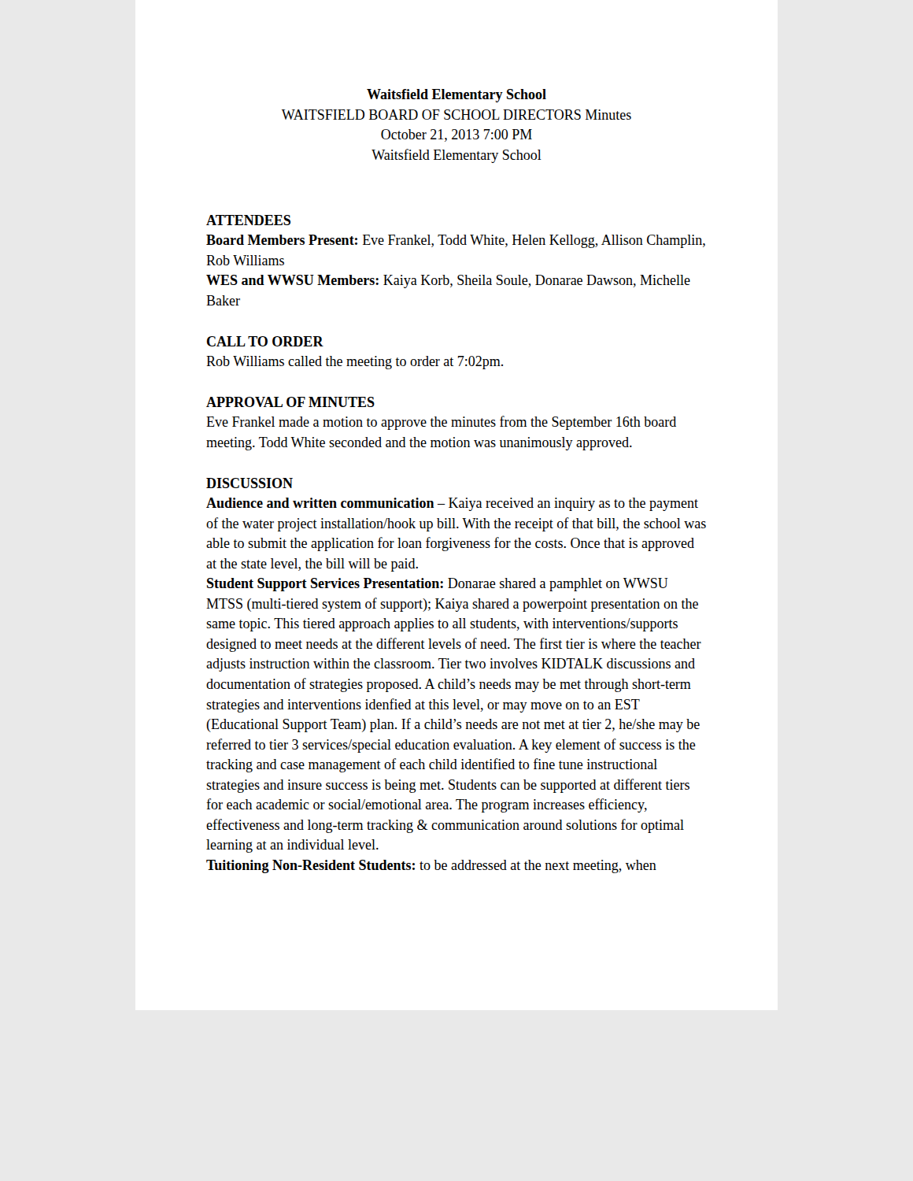Waitsfield Elementary School WAITSFIELD BOARD OF SCHOOL DIRECTORS Minutes October 21, 2013 7:00 PM Waitsfield Elementary School
Attendees
Board Members Present: Eve Frankel, Todd White, Helen Kellogg, Allison Champlin, Rob Williams
WES and WWSU Members: Kaiya Korb, Sheila Soule, Donarae Dawson, Michelle Baker
Call to Order
Rob Williams called the meeting to order at 7:02pm.
Approval of Minutes
Eve Frankel made a motion to approve the minutes from the September 16th board meeting. Todd White seconded and the motion was unanimously approved.
Discussion
Audience and written communication – Kaiya received an inquiry as to the payment of the water project installation/hook up bill. With the receipt of that bill, the school was able to submit the application for loan forgiveness for the costs. Once that is approved at the state level, the bill will be paid.
Student Support Services Presentation: Donarae shared a pamphlet on WWSU MTSS (multi-tiered system of support); Kaiya shared a powerpoint presentation on the same topic. This tiered approach applies to all students, with interventions/supports designed to meet needs at the different levels of need. The first tier is where the teacher adjusts instruction within the classroom. Tier two involves KIDTALK discussions and documentation of strategies proposed. A child’s needs may be met through short-term strategies and interventions idenfied at this level, or may move on to an EST (Educational Support Team) plan. If a child’s needs are not met at tier 2, he/she may be referred to tier 3 services/special education evaluation. A key element of success is the tracking and case management of each child identified to fine tune instructional strategies and insure success is being met. Students can be supported at different tiers for each academic or social/emotional area. The program increases efficiency, effectiveness and long-term tracking & communication around solutions for optimal learning at an individual level.
Tuitioning Non-Resident Students: to be addressed at the next meeting, when